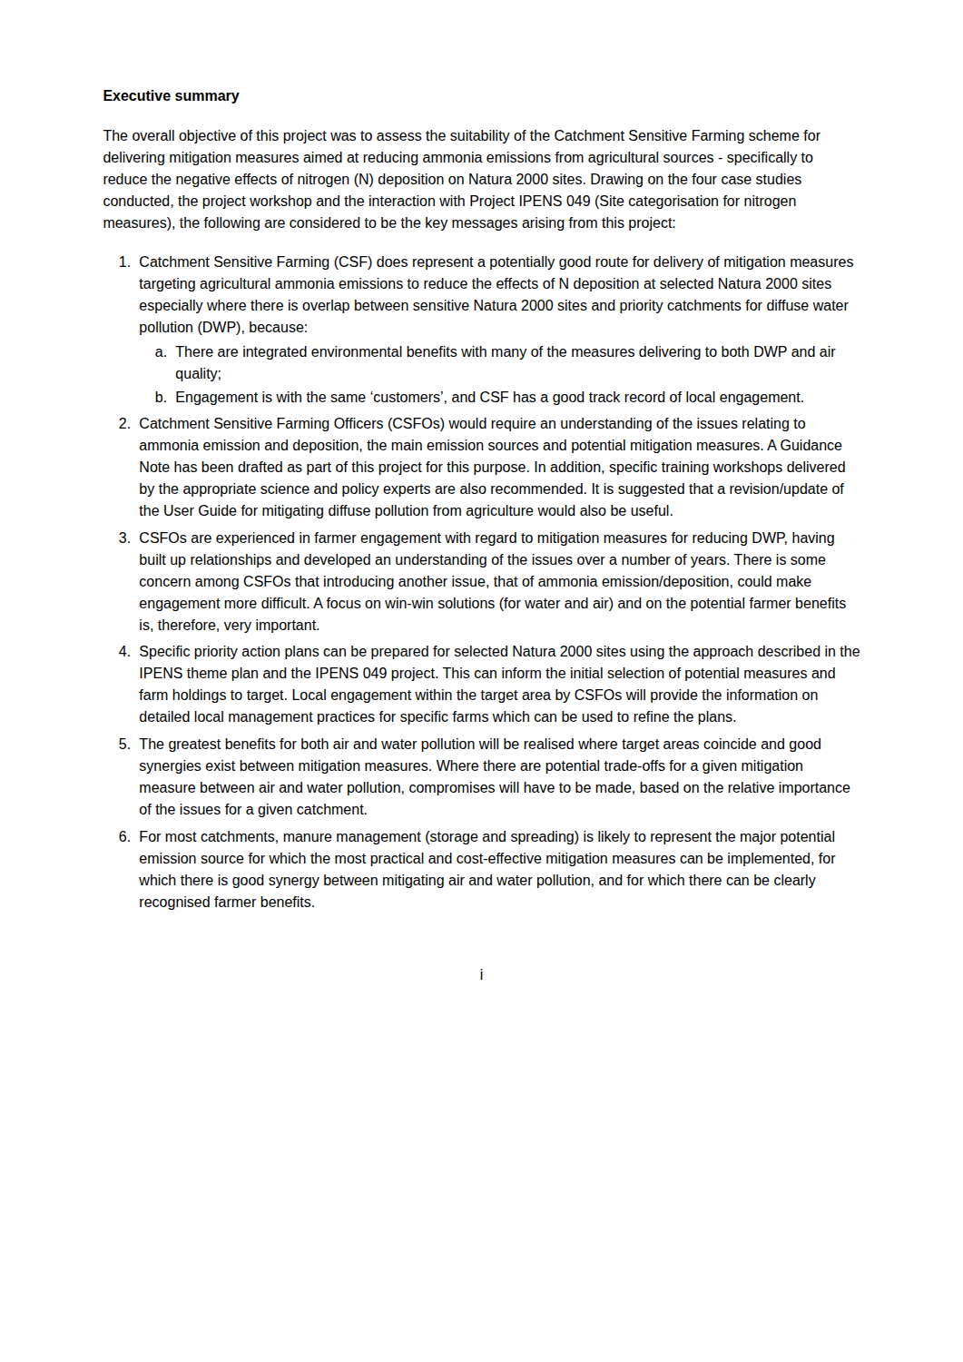Executive summary
The overall objective of this project was to assess the suitability of the Catchment Sensitive Farming scheme for delivering mitigation measures aimed at reducing ammonia emissions from agricultural sources - specifically to reduce the negative effects of nitrogen (N) deposition on Natura 2000 sites. Drawing on the four case studies conducted, the project workshop and the interaction with Project IPENS 049 (Site categorisation for nitrogen measures), the following are considered to be the key messages arising from this project:
Catchment Sensitive Farming (CSF) does represent a potentially good route for delivery of mitigation measures targeting agricultural ammonia emissions to reduce the effects of N deposition at selected Natura 2000 sites especially where there is overlap between sensitive Natura 2000 sites and priority catchments for diffuse water pollution (DWP), because:
There are integrated environmental benefits with many of the measures delivering to both DWP and air quality;
Engagement is with the same ‘customers’, and CSF has a good track record of local engagement.
Catchment Sensitive Farming Officers (CSFOs) would require an understanding of the issues relating to ammonia emission and deposition, the main emission sources and potential mitigation measures. A Guidance Note has been drafted as part of this project for this purpose. In addition, specific training workshops delivered by the appropriate science and policy experts are also recommended. It is suggested that a revision/update of the User Guide for mitigating diffuse pollution from agriculture would also be useful.
CSFOs are experienced in farmer engagement with regard to mitigation measures for reducing DWP, having built up relationships and developed an understanding of the issues over a number of years. There is some concern among CSFOs that introducing another issue, that of ammonia emission/deposition, could make engagement more difficult. A focus on win-win solutions (for water and air) and on the potential farmer benefits is, therefore, very important.
Specific priority action plans can be prepared for selected Natura 2000 sites using the approach described in the IPENS theme plan and the IPENS 049 project. This can inform the initial selection of potential measures and farm holdings to target. Local engagement within the target area by CSFOs will provide the information on detailed local management practices for specific farms which can be used to refine the plans.
The greatest benefits for both air and water pollution will be realised where target areas coincide and good synergies exist between mitigation measures. Where there are potential trade-offs for a given mitigation measure between air and water pollution, compromises will have to be made, based on the relative importance of the issues for a given catchment.
For most catchments, manure management (storage and spreading) is likely to represent the major potential emission source for which the most practical and cost-effective mitigation measures can be implemented, for which there is good synergy between mitigating air and water pollution, and for which there can be clearly recognised farmer benefits.
i